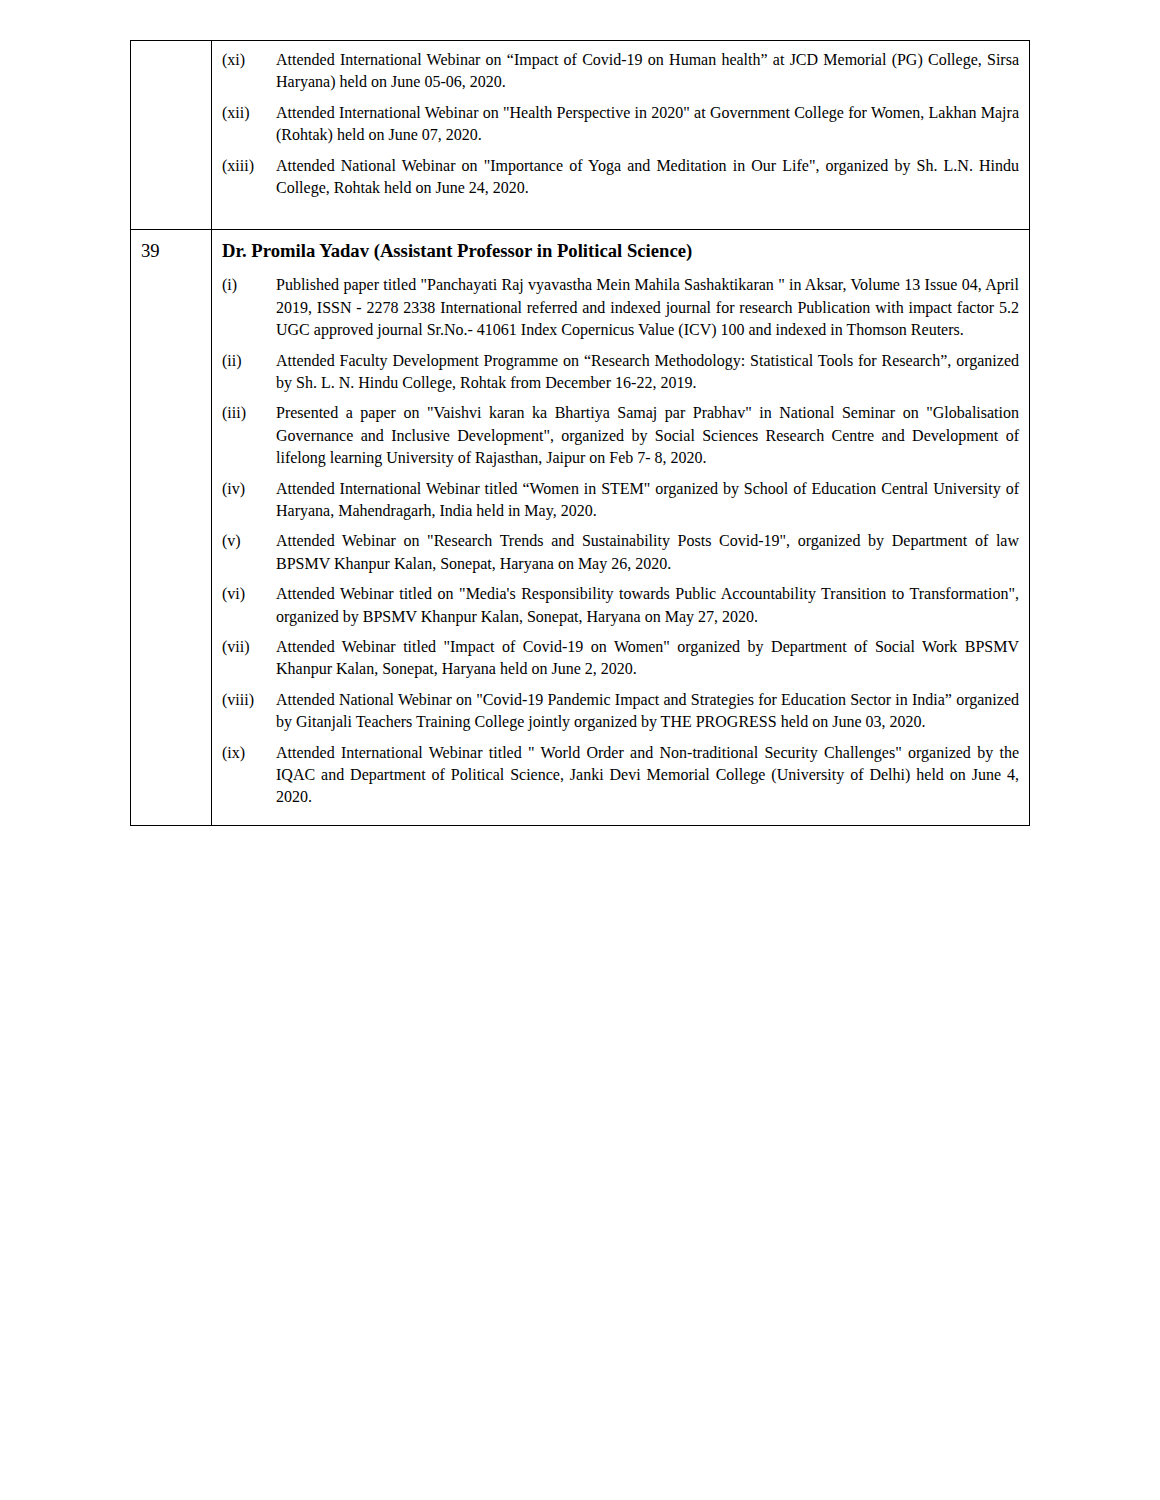| | (xi) Attended International Webinar on “Impact of Covid-19 on Human health” at JCD Memorial (PG) College, Sirsa Haryana) held on June 05-06, 2020. (xii) Attended International Webinar on "Health Perspective in 2020" at Government College for Women, Lakhan Majra (Rohtak) held on June 07, 2020. (xiii) Attended National Webinar on "Importance of Yoga and Meditation in Our Life", organized by Sh. L.N. Hindu College, Rohtak held on June 24, 2020. |
| 39 | Dr. Promila Yadav (Assistant Professor in Political Science) (i) Published paper titled "Panchayati Raj vyavastha Mein Mahila Sashaktikaran " in Aksar, Volume 13 Issue 04, April 2019, ISSN - 2278 2338 International referred and indexed journal for research Publication with impact factor 5.2 UGC approved journal Sr.No.- 41061 Index Copernicus Value (ICV) 100 and indexed in Thomson Reuters. (ii) Attended Faculty Development Programme on “Research Methodology: Statistical Tools for Research”, organized by Sh. L. N. Hindu College, Rohtak from December 16-22, 2019. (iii) Presented a paper on "Vaishvi karan ka Bhartiya Samaj par Prabhav" in National Seminar on "Globalisation Governance and Inclusive Development", organized by Social Sciences Research Centre and Development of lifelong learning University of Rajasthan, Jaipur on Feb 7- 8, 2020. (iv) Attended International Webinar titled “Women in STEM" organized by School of Education Central University of Haryana, Mahendragarh, India held in May, 2020. (v) Attended Webinar on "Research Trends and Sustainability Posts Covid-19", organized by Department of law BPSMV Khanpur Kalan, Sonepat, Haryana on May 26, 2020. (vi) Attended Webinar titled on "Media's Responsibility towards Public Accountability Transition to Transformation", organized by BPSMV Khanpur Kalan, Sonepat, Haryana on May 27, 2020. (vii) Attended Webinar titled "Impact of Covid-19 on Women" organized by Department of Social Work BPSMV Khanpur Kalan, Sonepat, Haryana held on June 2, 2020. (viii) Attended National Webinar on "Covid-19 Pandemic Impact and Strategies for Education Sector in India” organized by Gitanjali Teachers Training College jointly organized by THE PROGRESS held on June 03, 2020. (ix) Attended International Webinar titled " World Order and Non-traditional Security Challenges" organized by the IQAC and Department of Political Science, Janki Devi Memorial College (University of Delhi) held on June 4, 2020. |